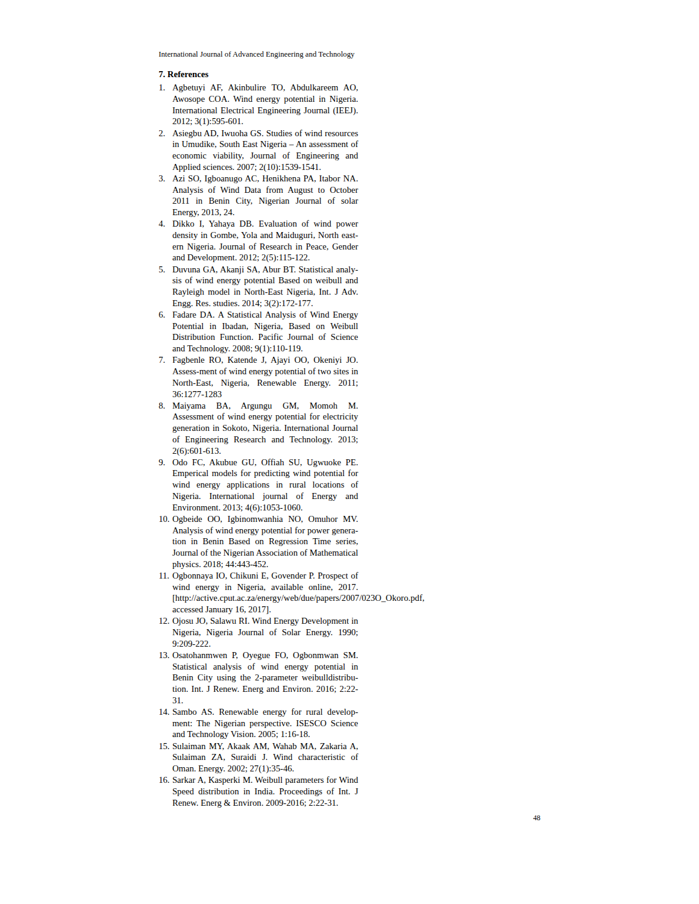International Journal of Advanced Engineering and Technology
7. References
1. Agbetuyi AF, Akinbulire TO, Abdulkareem AO, Awosope COA. Wind energy potential in Nigeria. International Electrical Engineering Journal (IEEJ). 2012; 3(1):595-601.
2. Asiegbu AD, Iwuoha GS. Studies of wind resources in Umudike, South East Nigeria – An assessment of economic viability, Journal of Engineering and Applied sciences. 2007; 2(10):1539-1541.
3. Azi SO, Igboanugo AC, Henikhena PA, Itabor NA. Analysis of Wind Data from August to October 2011 in Benin City, Nigerian Journal of solar Energy, 2013, 24.
4. Dikko I, Yahaya DB. Evaluation of wind power density in Gombe, Yola and Maiduguri, North eastern Nigeria. Journal of Research in Peace, Gender and Development. 2012; 2(5):115-122.
5. Duvuna GA, Akanji SA, Abur BT. Statistical analysis of wind energy potential Based on weibull and Rayleigh model in North-East Nigeria, Int. J Adv. Engg. Res. studies. 2014; 3(2):172-177.
6. Fadare DA. A Statistical Analysis of Wind Energy Potential in Ibadan, Nigeria, Based on Weibull Distribution Function. Pacific Journal of Science and Technology. 2008; 9(1):110-119.
7. Fagbenle RO, Katende J, Ajayi OO, Okeniyi JO. Assess-ment of wind energy potential of two sites in North-East, Nigeria, Renewable Energy. 2011; 36:1277-1283
8. Maiyama BA, Argungu GM, Momoh M. Assessment of wind energy potential for electricity generation in Sokoto, Nigeria. International Journal of Engineering Research and Technology. 2013; 2(6):601-613.
9. Odo FC, Akubue GU, Offiah SU, Ugwuoke PE. Emperical models for predicting wind potential for wind energy applications in rural locations of Nigeria. International journal of Energy and Environment. 2013; 4(6):1053-1060.
10. Ogbeide OO, Igbinomwanhia NO, Omuhor MV. Analysis of wind energy potential for power generation in Benin Based on Regression Time series, Journal of the Nigerian Association of Mathematical physics. 2018; 44:443-452.
11. Ogbonnaya IO, Chikuni E, Govender P. Prospect of wind energy in Nigeria, available online, 2017. [http://active.cput.ac.za/energy/web/due/papers/2007/023O_Okoro.pdf, accessed January 16, 2017].
12. Ojosu JO, Salawu RI. Wind Energy Development in Nigeria, Nigeria Journal of Solar Energy. 1990; 9:209-222.
13. Osatohanmwen P, Oyegue FO, Ogbonmwan SM. Statistical analysis of wind energy potential in Benin City using the 2-parameter weibulldistribution. Int. J Renew. Energ and Environ. 2016; 2:22-31.
14. Sambo AS. Renewable energy for rural development: The Nigerian perspective. ISESCO Science and Technology Vision. 2005; 1:16-18.
15. Sulaiman MY, Akaak AM, Wahab MA, Zakaria A, Sulaiman ZA, Suraidi J. Wind characteristic of Oman. Energy. 2002; 27(1):35-46.
16. Sarkar A, Kasperki M. Weibull parameters for Wind Speed distribution in India. Proceedings of Int. J Renew. Energ & Environ. 2009-2016; 2:22-31.
48